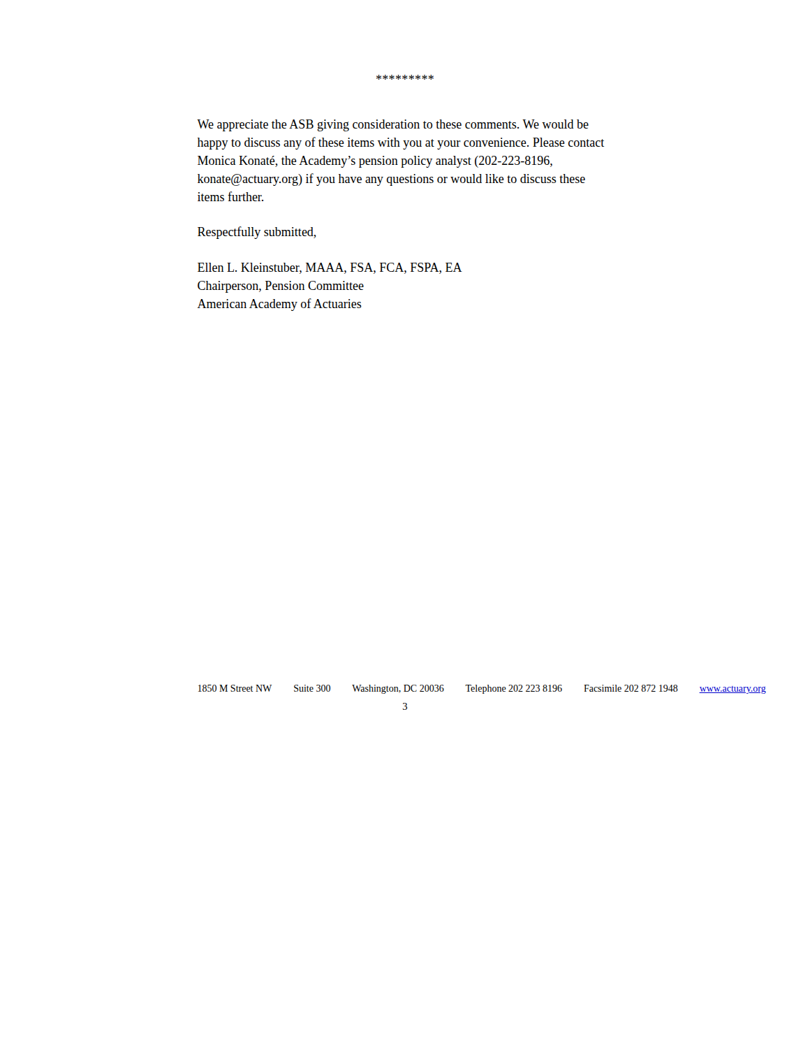*********
We appreciate the ASB giving consideration to these comments. We would be happy to discuss any of these items with you at your convenience. Please contact Monica Konaté, the Academy’s pension policy analyst (202-223-8196, konate@actuary.org) if you have any questions or would like to discuss these items further.
Respectfully submitted,
Ellen L. Kleinstuber, MAAA, FSA, FCA, FSPA, EA
Chairperson, Pension Committee
American Academy of Actuaries
1850 M Street NW Suite 300 Washington, DC 20036 Telephone 202 223 8196 Facsimile 202 872 1948 www.actuary.org
3